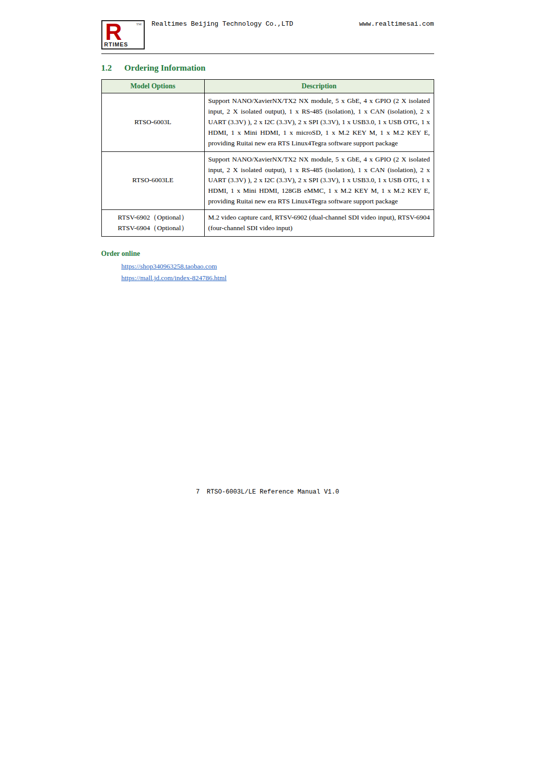R TM RTIMES
Realtimes Beijing Technology Co.,LTD www.realtimesai.com
1.2 Ordering Information
| Model Options | Description |
| --- | --- |
| RTSO-6003L | Support NANO/XavierNX/TX2 NX module, 5 x GbE, 4 x GPIO (2 X isolated input, 2 X isolated output), 1 x RS-485 (isolation), 1 x CAN (isolation), 2 x UART (3.3V) ), 2 x I2C (3.3V), 2 x SPI (3.3V), 1 x USB3.0, 1 x USB OTG, 1 x HDMI, 1 x Mini HDMI, 1 x microSD, 1 x M.2 KEY M, 1 x M.2 KEY E, providing Ruitai new era RTS Linux4Tegra software support package |
| RTSO-6003LE | Support NANO/XavierNX/TX2 NX module, 5 x GbE, 4 x GPIO (2 X isolated input, 2 X isolated output), 1 x RS-485 (isolation), 1 x CAN (isolation), 2 x UART (3.3V) ), 2 x I2C (3.3V), 2 x SPI (3.3V), 1 x USB3.0, 1 x USB OTG, 1 x HDMI, 1 x Mini HDMI, 128GB eMMC, 1 x M.2 KEY M, 1 x M.2 KEY E, providing Ruitai new era RTS Linux4Tegra software support package |
| RTSV-6902（Optional） RTSV-6904（Optional） | M.2 video capture card, RTSV-6902 (dual-channel SDI video input), RTSV-6904 (four-channel SDI video input) |
Order online
https://shop340963258.taobao.com
https://mall.jd.com/index-824786.html
7 RTSO-6003L/LE Reference Manual V1.0